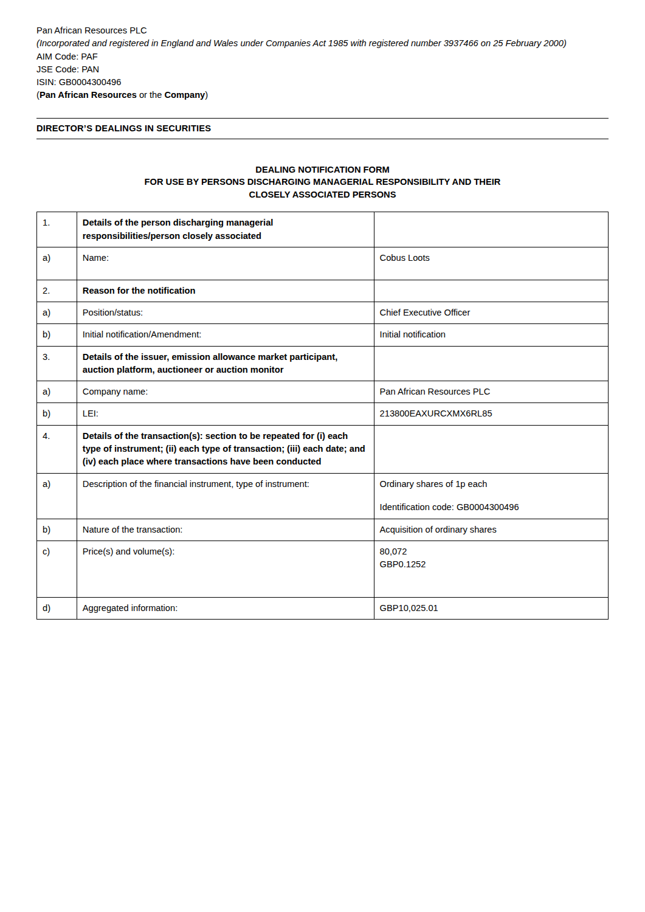Pan African Resources PLC
(Incorporated and registered in England and Wales under Companies Act 1985 with registered number 3937466 on 25 February 2000)
AIM Code: PAF
JSE Code: PAN
ISIN: GB0004300496
(Pan African Resources or the Company)
DIRECTOR’S DEALINGS IN SECURITIES
DEALING NOTIFICATION FORM
FOR USE BY PERSONS DISCHARGING MANAGERIAL RESPONSIBILITY AND THEIR
CLOSELY ASSOCIATED PERSONS
| 1. | Details of the person discharging managerial responsibilities/person closely associated | |
| a) | Name: | Cobus Loots |
| 2. | Reason for the notification | |
| a) | Position/status: | Chief Executive Officer |
| b) | Initial notification/Amendment: | Initial notification |
| 3. | Details of the issuer, emission allowance market participant, auction platform, auctioneer or auction monitor | |
| a) | Company name: | Pan African Resources PLC |
| b) | LEI: | 213800EAXURCXMX6RL85 |
| 4. | Details of the transaction(s): section to be repeated for (i) each type of instrument; (ii) each type of transaction; (iii) each date; and (iv) each place where transactions have been conducted | |
| a) | Description of the financial instrument, type of instrument: | Ordinary shares of 1p each Identification code: GB0004300496 |
| b) | Nature of the transaction: | Acquisition of ordinary shares |
| c) | Price(s) and volume(s): | 80,072 GBP0.1252 |
| d) | Aggregated information: | GBP10,025.01 |